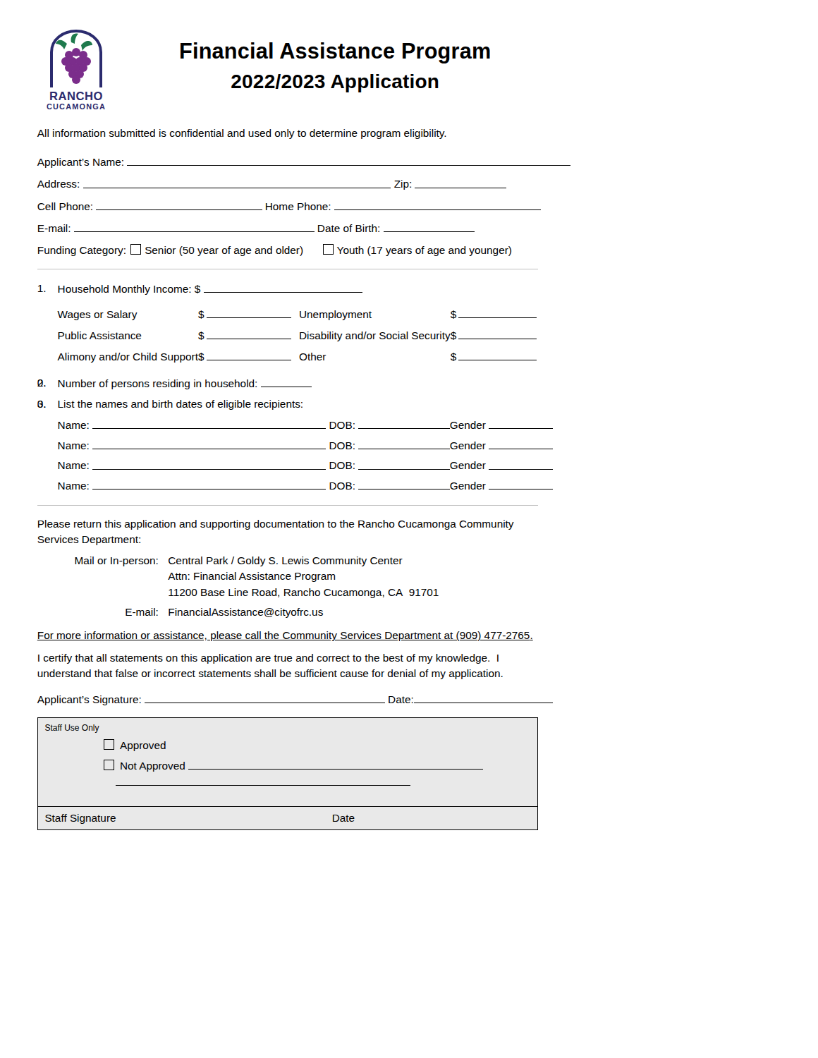RANCHO
CUCAMONGA
Financial Assistance Program
2022/2023 Application
All information submitted is confidential and used only to determine program eligibility.
Applicant’s Name:
Address: Zip:
Cell Phone: Home Phone:
E-mail: Date of Birth:
Funding Category: Senior (50 year of age and older) Youth (17 years of age and younger)
Household Monthly Income: $
| Wages or Salary | $ | Unemployment | $ |
| Public Assistance | $ | Disability and/or Social Security | $ |
| Alimony and/or Child Support | $ | Other | $ |
2. Number of persons residing in household:
3. List the names and birth dates of eligible recipients:
Name: DOB: Gender
Name: DOB: Gender
Name: DOB: Gender
Name: DOB: Gender
Please return this application and supporting documentation to the Rancho Cucamonga Community Services Department:
| Mail or In-person: | Central Park / Goldy S. Lewis Community Center Attn: Financial Assistance Program 11200 Base Line Road, Rancho Cucamonga, CA 91701 |
| E-mail: | FinancialAssistance@cityofrc.us |
For more information or assistance, please call the Community Services Department at (909) 477-2765.
I certify that all statements on this application are true and correct to the best of my knowledge. I understand that false or incorrect statements shall be sufficient cause for denial of my application.
Applicant’s Signature: Date:
Staff Use Only
Approved
Not Approved
Staff Signature Date